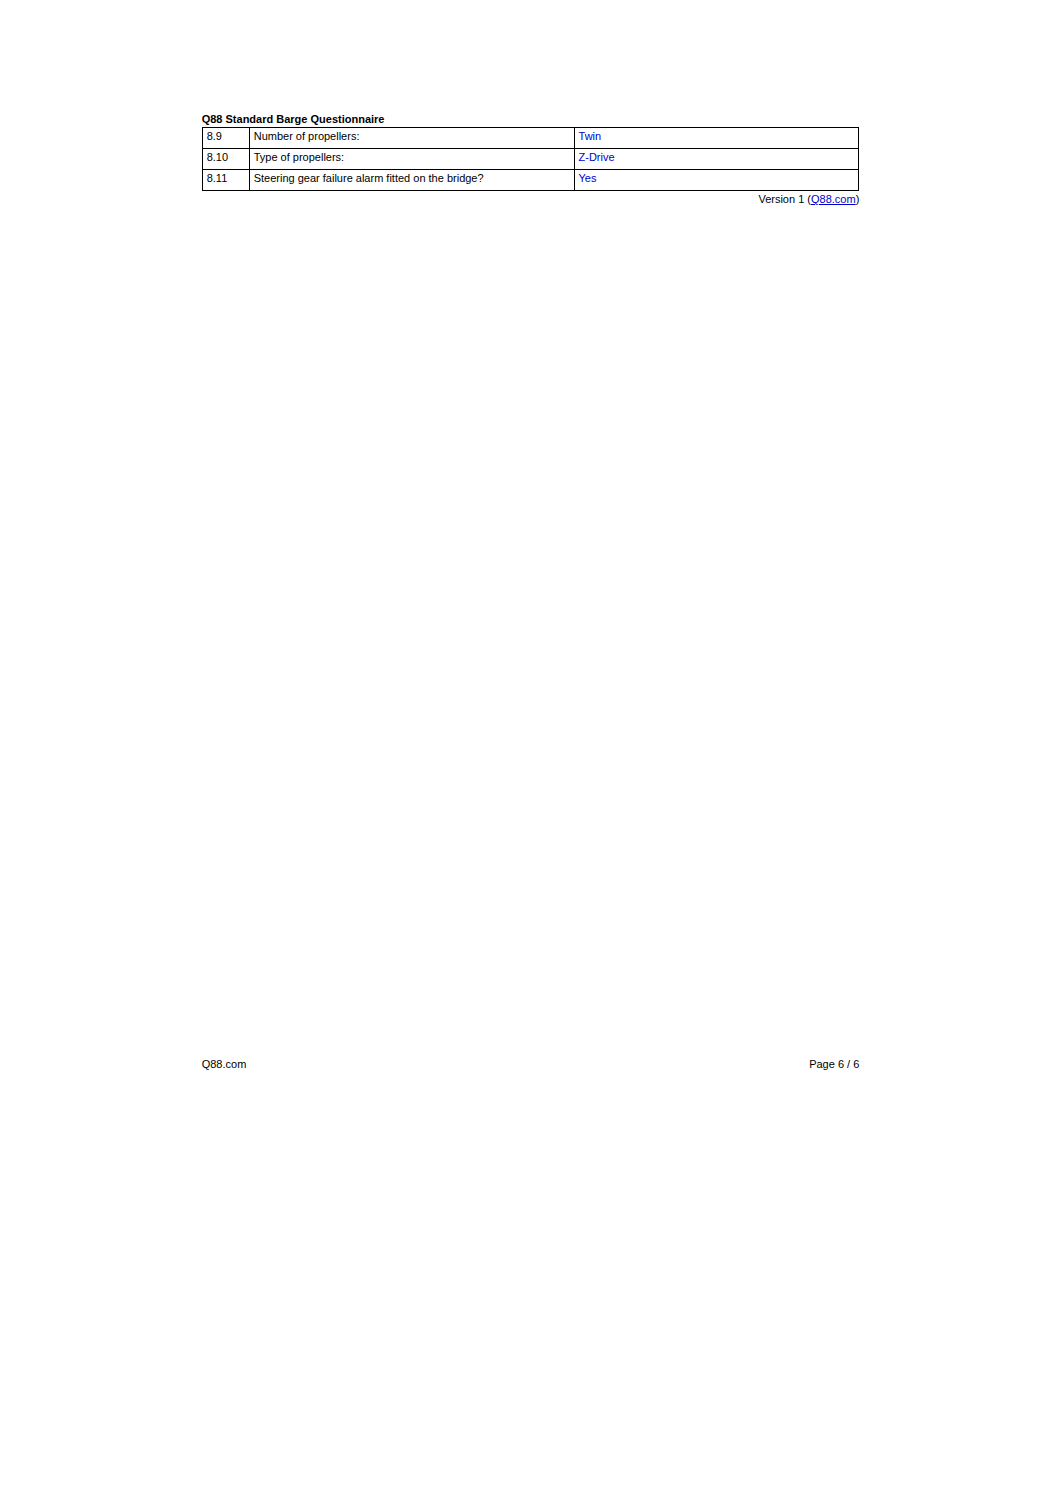Q88 Standard Barge Questionnaire
| 8.9 | Number of propellers: | Twin |
| 8.10 | Type of propellers: | Z-Drive |
| 8.11 | Steering gear failure alarm fitted on the bridge? | Yes |
Version 1 (Q88.com)
Q88.com Page 6 / 6